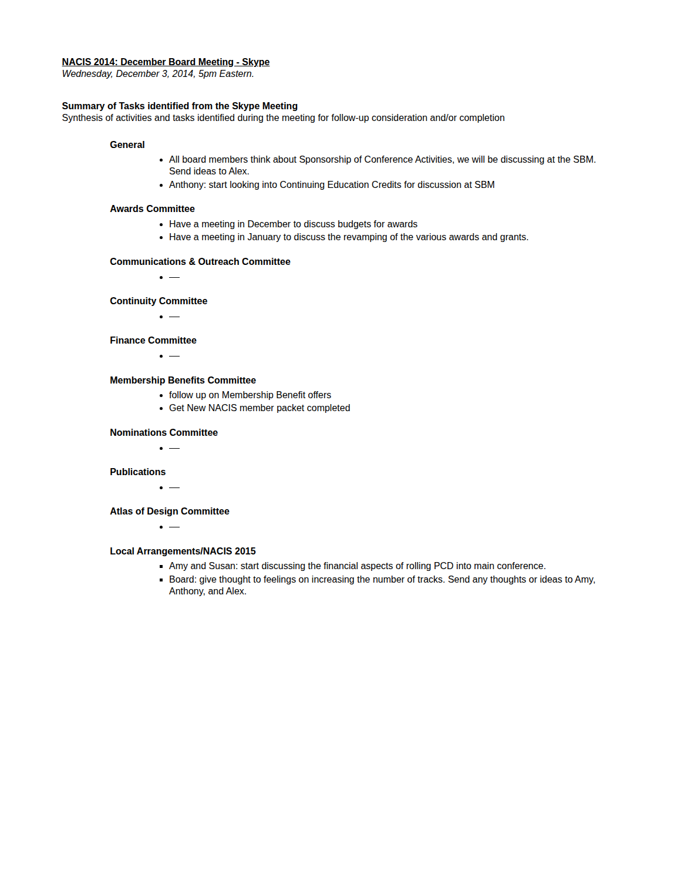NACIS 2014: December Board Meeting - Skype
Wednesday, December 3, 2014, 5pm Eastern.
Summary of Tasks identified from the Skype Meeting
Synthesis of activities and tasks identified during the meeting for follow-up consideration and/or completion
General
All board members think about Sponsorship of Conference Activities, we will be discussing at the SBM. Send ideas to Alex.
Anthony: start looking into Continuing Education Credits for discussion at SBM
Awards Committee
Have a meeting in December to discuss budgets for awards
Have a meeting in January to discuss the revamping of the various awards and grants.
Communications & Outreach Committee
Continuity Committee
Finance Committee
Membership Benefits Committee
follow up on Membership Benefit offers
Get New NACIS member packet completed
Nominations Committee
Publications
Atlas of Design Committee
Local Arrangements/NACIS 2015
Amy and Susan: start discussing the financial aspects of rolling PCD into main conference.
Board: give thought to feelings on increasing the number of tracks. Send any thoughts or ideas to Amy, Anthony, and Alex.